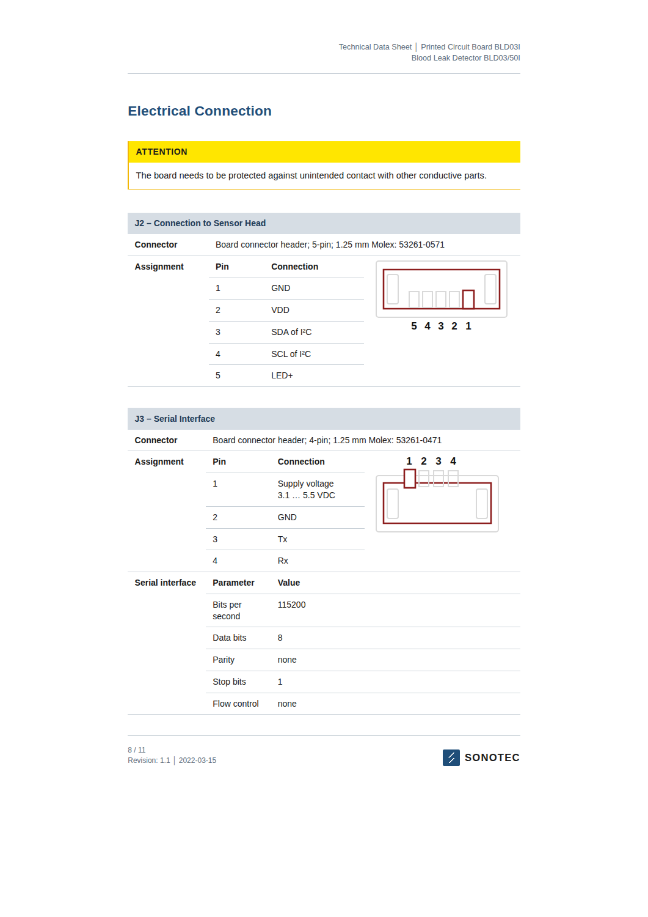Technical Data Sheet │ Printed Circuit Board BLD03I
Blood Leak Detector BLD03/50I
Electrical Connection
ATTENTION
The board needs to be protected against unintended contact with other conductive parts.
J2 – Connection to Sensor Head
| Connector | Board connector header; 5-pin; 1.25 mm Molex: 53261-0571 |
| Assignment | Pin | Connection | 5 4 3 2 1 |
| 1 | GND |
| 2 | VDD |
| 3 | SDA of I²C |
| 4 | SCL of I²C |
| 5 | LED+ |
J3 – Serial Interface
| Connector | Board connector header; 4-pin; 1.25 mm Molex: 53261-0471 |
| Assignment | Pin | Connection | 1 2 3 4 |
| 1 | Supply voltage 3.1 … 5.5 VDC |
| 2 | GND |
| 3 | Tx |
| 4 | Rx |
| Serial interface | Parameter | Value |
| Bits per second | 115200 |
| Data bits | 8 |
| Parity | none |
| Stop bits | 1 |
| Flow control | none |
8 / 11
Revision: 1.1 │ 2022-03-15
SONOTEC